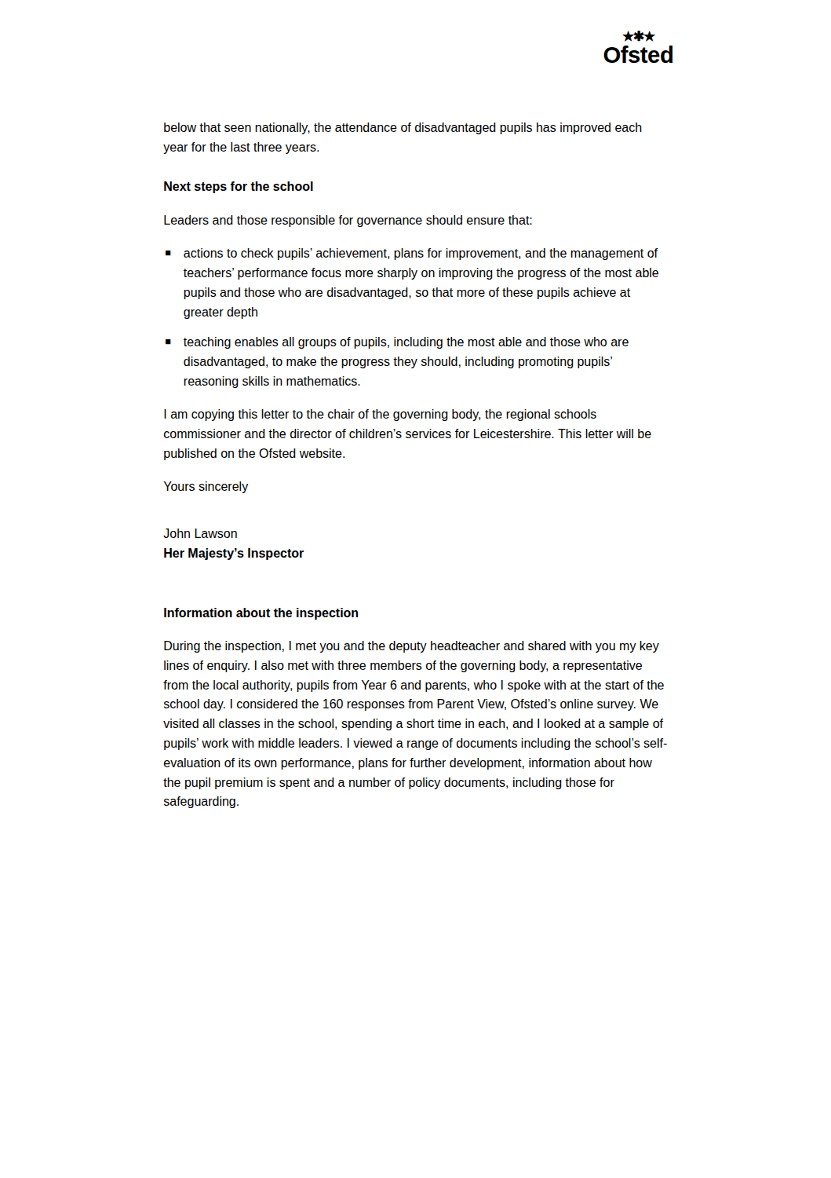★✱★
Ofsted
below that seen nationally, the attendance of disadvantaged pupils has improved each year for the last three years.
Next steps for the school
Leaders and those responsible for governance should ensure that:
actions to check pupils’ achievement, plans for improvement, and the management of teachers’ performance focus more sharply on improving the progress of the most able pupils and those who are disadvantaged, so that more of these pupils achieve at greater depth
teaching enables all groups of pupils, including the most able and those who are disadvantaged, to make the progress they should, including promoting pupils’ reasoning skills in mathematics.
I am copying this letter to the chair of the governing body, the regional schools commissioner and the director of children’s services for Leicestershire. This letter will be published on the Ofsted website.
Yours sincerely
John Lawson
Her Majesty’s Inspector
Information about the inspection
During the inspection, I met you and the deputy headteacher and shared with you my key lines of enquiry. I also met with three members of the governing body, a representative from the local authority, pupils from Year 6 and parents, who I spoke with at the start of the school day. I considered the 160 responses from Parent View, Ofsted’s online survey. We visited all classes in the school, spending a short time in each, and I looked at a sample of pupils’ work with middle leaders. I viewed a range of documents including the school’s self-evaluation of its own performance, plans for further development, information about how the pupil premium is spent and a number of policy documents, including those for safeguarding.